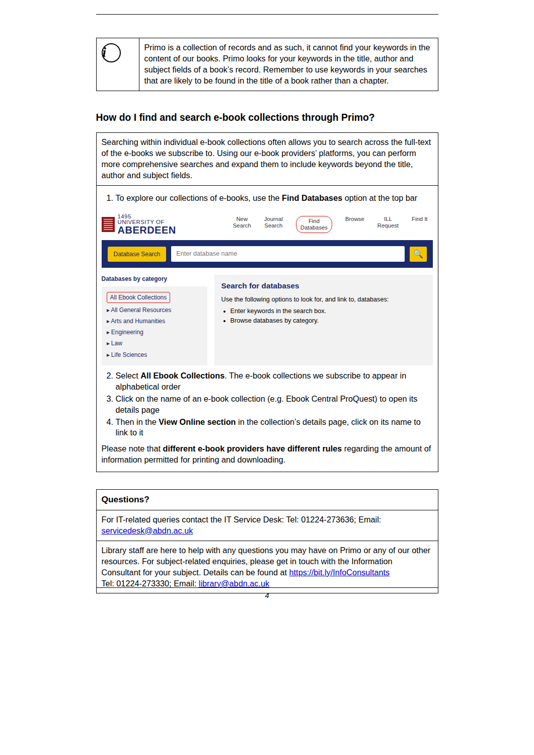| i | Primo is a collection of records and as such, it cannot find your keywords in the content of our books. Primo looks for your keywords in the title, author and subject fields of a book’s record. Remember to use keywords in your searches that are likely to be found in the title of a book rather than a chapter. |
How do I find and search e-book collections through Primo?
| Searching within individual e-book collections often allows you to search across the full-text of the e-books we subscribe to. Using our e-book providers’ platforms, you can perform more comprehensive searches and expand them to include keywords beyond the title, author and subject fields. |
| To explore our collections of e-books, use the Find Databases option at the top bar 1495 UNIVERSITY OF ABERDEEN New Search Journal Search Find Databases Browse ILL Request Find It Database Search Enter database name 🔍 Databases by category All Ebook Collections ▸ All General Resources ▸ Arts and Humanities ▸ Engineering ▸ Law ▸ Life Sciences Search for databases Use the following options to look for, and link to, databases: Enter keywords in the search box. Browse databases by category. Select All Ebook Collections . The e-book collections we subscribe to appear in alphabetical order Click on the name of an e-book collection (e.g. Ebook Central ProQuest) to open its details page Then in the View Online section in the collection’s details page, click on its name to link to it Please note that different e-book providers have different rules regarding the amount of information permitted for printing and downloading. |
| Questions? |
| For IT-related queries contact the IT Service Desk: Tel: 01224-273636; Email: servicedesk@abdn.ac.uk |
| Library staff are here to help with any questions you may have on Primo or any of our other resources. For subject-related enquiries, please get in touch with the Information Consultant for your subject. Details can be found at https://bit.ly/InfoConsultants Tel: 01224-273330; Email: library@abdn.ac.uk |
4